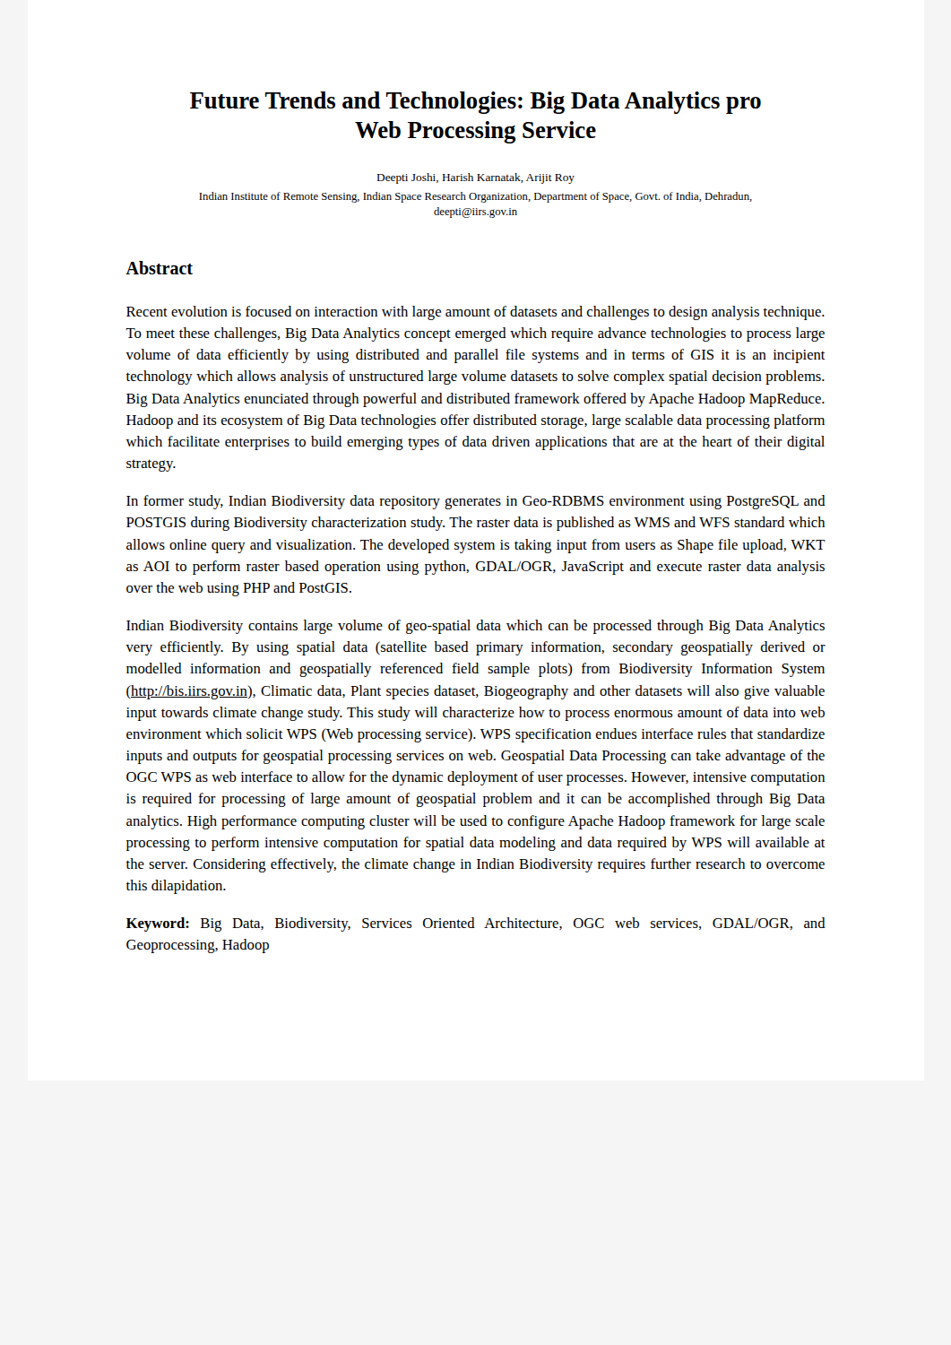Future Trends and Technologies: Big Data Analytics pro
Web Processing Service
Deepti Joshi, Harish Karnatak, Arijit Roy
Indian Institute of Remote Sensing, Indian Space Research Organization, Department of Space, Govt. of India, Dehradun,
deepti@iirs.gov.in
Abstract
Recent evolution is focused on interaction with large amount of datasets and challenges to design analysis technique. To meet these challenges, Big Data Analytics concept emerged which require advance technologies to process large volume of data efficiently by using distributed and parallel file systems and in terms of GIS it is an incipient technology which allows analysis of unstructured large volume datasets to solve complex spatial decision problems. Big Data Analytics enunciated through powerful and distributed framework offered by Apache Hadoop MapReduce. Hadoop and its ecosystem of Big Data technologies offer distributed storage, large scalable data processing platform which facilitate enterprises to build emerging types of data driven applications that are at the heart of their digital strategy.
In former study, Indian Biodiversity data repository generates in Geo-RDBMS environment using PostgreSQL and POSTGIS during Biodiversity characterization study. The raster data is published as WMS and WFS standard which allows online query and visualization. The developed system is taking input from users as Shape file upload, WKT as AOI to perform raster based operation using python, GDAL/OGR, JavaScript and execute raster data analysis over the web using PHP and PostGIS.
Indian Biodiversity contains large volume of geo-spatial data which can be processed through Big Data Analytics very efficiently. By using spatial data (satellite based primary information, secondary geospatially derived or modelled information and geospatially referenced field sample plots) from Biodiversity Information System (http://bis.iirs.gov.in), Climatic data, Plant species dataset, Biogeography and other datasets will also give valuable input towards climate change study. This study will characterize how to process enormous amount of data into web environment which solicit WPS (Web processing service). WPS specification endues interface rules that standardize inputs and outputs for geospatial processing services on web. Geospatial Data Processing can take advantage of the OGC WPS as web interface to allow for the dynamic deployment of user processes. However, intensive computation is required for processing of large amount of geospatial problem and it can be accomplished through Big Data analytics. High performance computing cluster will be used to configure Apache Hadoop framework for large scale processing to perform intensive computation for spatial data modeling and data required by WPS will available at the server. Considering effectively, the climate change in Indian Biodiversity requires further research to overcome this dilapidation.
Keyword: Big Data, Biodiversity, Services Oriented Architecture, OGC web services, GDAL/OGR, and Geoprocessing, Hadoop